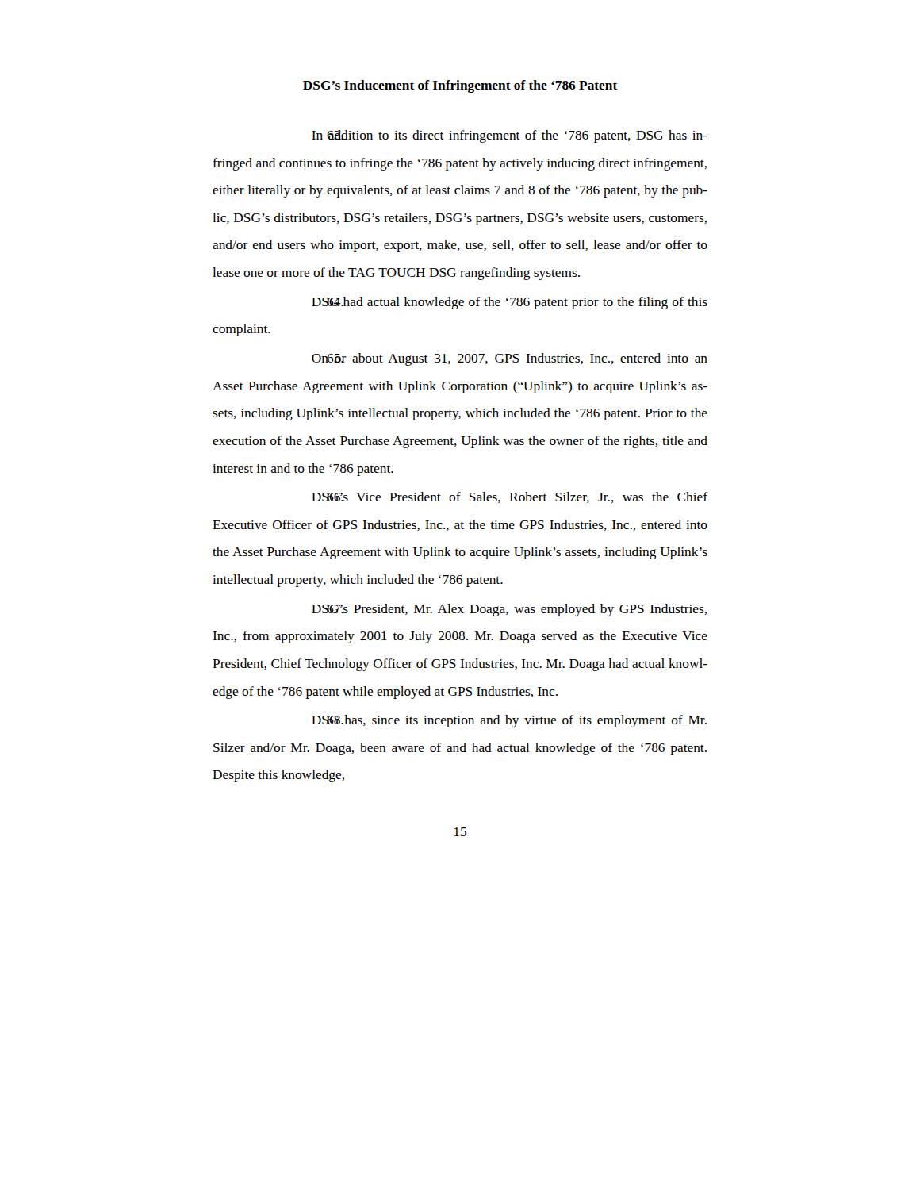DSG’s Inducement of Infringement of the ‘786 Patent
63. In addition to its direct infringement of the ‘786 patent, DSG has infringed and continues to infringe the ‘786 patent by actively inducing direct infringement, either literally or by equivalents, of at least claims 7 and 8 of the ‘786 patent, by the public, DSG’s distributors, DSG’s retailers, DSG’s partners, DSG’s website users, customers, and/or end users who import, export, make, use, sell, offer to sell, lease and/or offer to lease one or more of the TAG TOUCH DSG rangefinding systems.
64. DSG had actual knowledge of the ‘786 patent prior to the filing of this complaint.
65. On or about August 31, 2007, GPS Industries, Inc., entered into an Asset Purchase Agreement with Uplink Corporation (“Uplink”) to acquire Uplink’s assets, including Uplink’s intellectual property, which included the ‘786 patent. Prior to the execution of the Asset Purchase Agreement, Uplink was the owner of the rights, title and interest in and to the ‘786 patent.
66. DSG’s Vice President of Sales, Robert Silzer, Jr., was the Chief Executive Officer of GPS Industries, Inc., at the time GPS Industries, Inc., entered into the Asset Purchase Agreement with Uplink to acquire Uplink’s assets, including Uplink’s intellectual property, which included the ‘786 patent.
67. DSG’s President, Mr. Alex Doaga, was employed by GPS Industries, Inc., from approximately 2001 to July 2008. Mr. Doaga served as the Executive Vice President, Chief Technology Officer of GPS Industries, Inc. Mr. Doaga had actual knowledge of the ‘786 patent while employed at GPS Industries, Inc.
68. DSG has, since its inception and by virtue of its employment of Mr. Silzer and/or Mr. Doaga, been aware of and had actual knowledge of the ‘786 patent. Despite this knowledge,
15